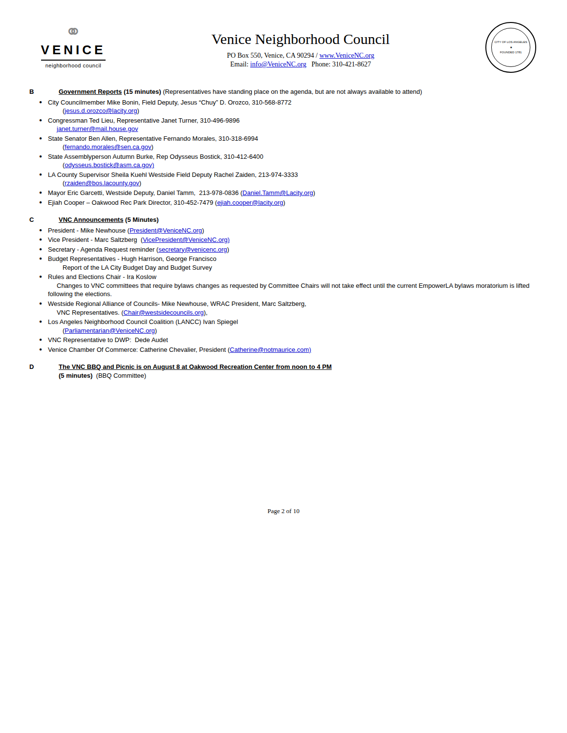⚭
VENICE
neighborhood council
Venice Neighborhood Council
PO Box 550, Venice, CA 90294 / www.VeniceNC.org
Email: info@VeniceNC.org Phone: 310-421-8627
CITY OF LOS ANGELES
★
FOUNDED 1781
B
Government Reports (15 minutes) (Representatives have standing place on the agenda, but are not always available to attend)
City Councilmember Mike Bonin, Field Deputy, Jesus “Chuy” D. Orozco, 310-568-8772
(jesus.d.orozco@lacity.org)
Congressman Ted Lieu, Representative Janet Turner, 310-496-9896
janet.turner@mail.house.gov
State Senator Ben Allen, Representative Fernando Morales, 310-318-6994
(fernando.morales@sen.ca.gov)
State Assemblyperson Autumn Burke, Rep Odysseus Bostick, 310-412-6400
(odysseus.bostick@asm.ca.gov)
LA County Supervisor Sheila Kuehl Westside Field Deputy Rachel Zaiden, 213-974-3333
(rzaiden@bos.lacounty.gov)
Mayor Eric Garcetti, Westside Deputy, Daniel Tamm, 213-978-0836 (Daniel.Tamm@Lacity.org)
Ejiah Cooper – Oakwood Rec Park Director, 310-452-7479 (ejiah.cooper@lacity.org)
C
VNC Announcements (5 Minutes)
President - Mike Newhouse (President@VeniceNC.org)
Vice President - Marc Saltzberg (VicePresident@VeniceNC.org)
Secretary - Agenda Request reminder (secretary@venicenc.org)
Budget Representatives - Hugh Harrison, George Francisco
Report of the LA City Budget Day and Budget Survey
Rules and Elections Chair - Ira Koslow
Changes to VNC committees that require bylaws changes as requested by Committee Chairs will not take effect until the current EmpowerLA bylaws moratorium is lifted following the elections.
Westside Regional Alliance of Councils- Mike Newhouse, WRAC President, Marc Saltzberg,
VNC Representatives. (Chair@westsidecouncils.org),
Los Angeles Neighborhood Council Coalition (LANCC) Ivan Spiegel
(Parliamentarian@VeniceNC.org)
VNC Representative to DWP: Dede Audet
Venice Chamber Of Commerce: Catherine Chevalier, President (Catherine@notmaurice.com)
D
The VNC BBQ and Picnic is on August 8 at Oakwood Recreation Center from noon to 4 PM
(5 minutes) (BBQ Committee)
Page 2 of 10